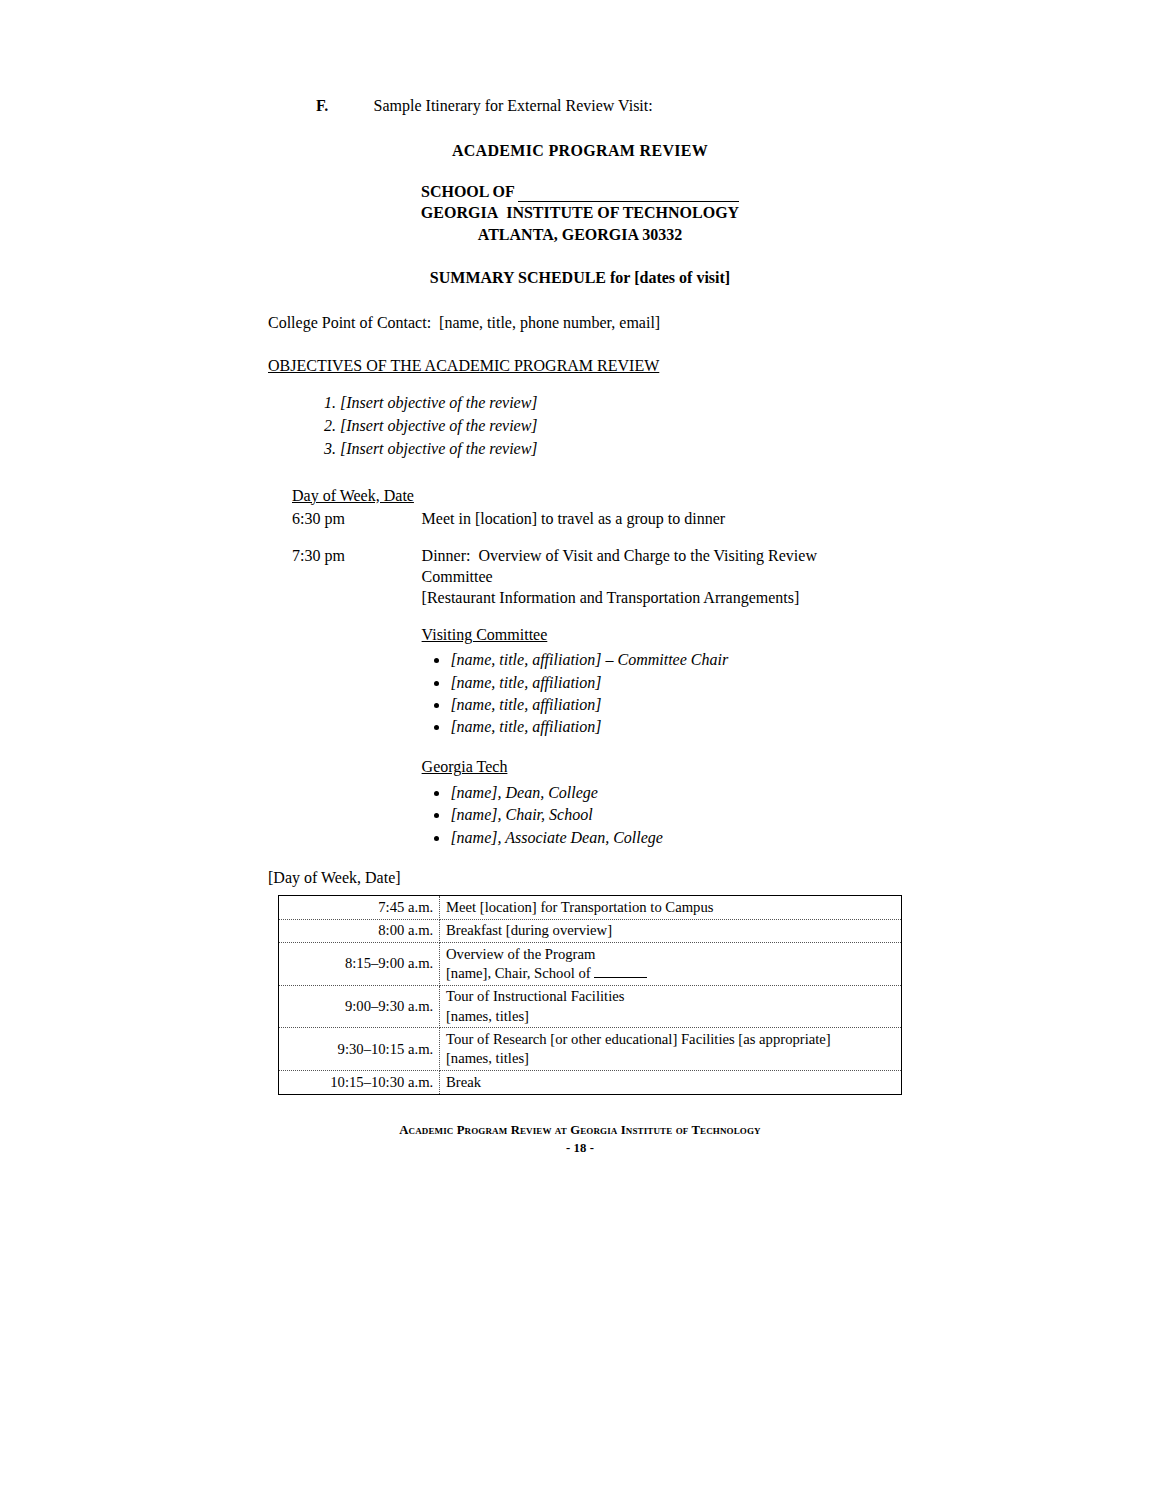F. Sample Itinerary for External Review Visit:
ACADEMIC PROGRAM REVIEW
SCHOOL OF
GEORGIA INSTITUTE OF TECHNOLOGY
ATLANTA, GEORGIA 30332
SUMMARY SCHEDULE for [dates of visit]
College Point of Contact: [name, title, phone number, email]
OBJECTIVES OF THE ACADEMIC PROGRAM REVIEW
[Insert objective of the review]
[Insert objective of the review]
[Insert objective of the review]
Day of Week, Date
6:30 pm
Meet in [location] to travel as a group to dinner
7:30 pm
Dinner: Overview of Visit and Charge to the Visiting Review Committee
[Restaurant Information and Transportation Arrangements]
Visiting Committee
[name, title, affiliation] – Committee Chair
[name, title, affiliation]
[name, title, affiliation]
[name, title, affiliation]
Georgia Tech
[name], Dean, College
[name], Chair, School
[name], Associate Dean, College
[Day of Week, Date]
| 7:45 a.m. | Meet [location] for Transportation to Campus |
| 8:00 a.m. | Breakfast [during overview] |
| 8:15–9:00 a.m. | Overview of the Program [name], Chair, School of |
| 9:00–9:30 a.m. | Tour of Instructional Facilities [names, titles] |
| 9:30–10:15 a.m. | Tour of Research [or other educational] Facilities [as appropriate] [names, titles] |
| 10:15–10:30 a.m. | Break |
Academic Program Review at Georgia Institute of Technology
- 18 -